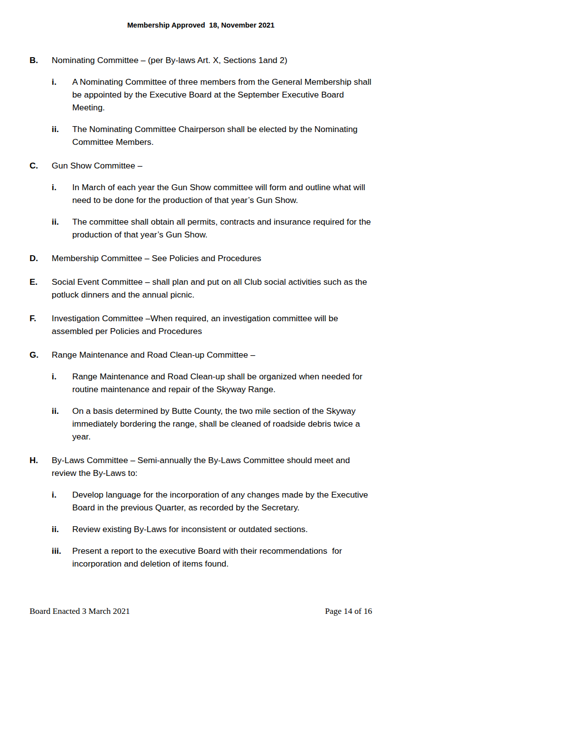Membership Approved 18, November 2021
B. Nominating Committee – (per By-laws Art. X, Sections 1and 2)
i. A Nominating Committee of three members from the General Membership shall be appointed by the Executive Board at the September Executive Board Meeting.
ii. The Nominating Committee Chairperson shall be elected by the Nominating Committee Members.
C. Gun Show Committee –
i. In March of each year the Gun Show committee will form and outline what will need to be done for the production of that year’s Gun Show.
ii. The committee shall obtain all permits, contracts and insurance required for the production of that year’s Gun Show.
D. Membership Committee – See Policies and Procedures
E. Social Event Committee – shall plan and put on all Club social activities such as the potluck dinners and the annual picnic.
F. Investigation Committee –When required, an investigation committee will be assembled per Policies and Procedures
G. Range Maintenance and Road Clean-up Committee –
i. Range Maintenance and Road Clean-up shall be organized when needed for routine maintenance and repair of the Skyway Range.
ii. On a basis determined by Butte County, the two mile section of the Skyway immediately bordering the range, shall be cleaned of roadside debris twice a year.
H. By-Laws Committee – Semi-annually the By-Laws Committee should meet and review the By-Laws to:
i. Develop language for the incorporation of any changes made by the Executive Board in the previous Quarter, as recorded by the Secretary.
ii. Review existing By-Laws for inconsistent or outdated sections.
iii. Present a report to the executive Board with their recommendations for incorporation and deletion of items found.
Board Enacted 3 March 2021 Page 14 of 16